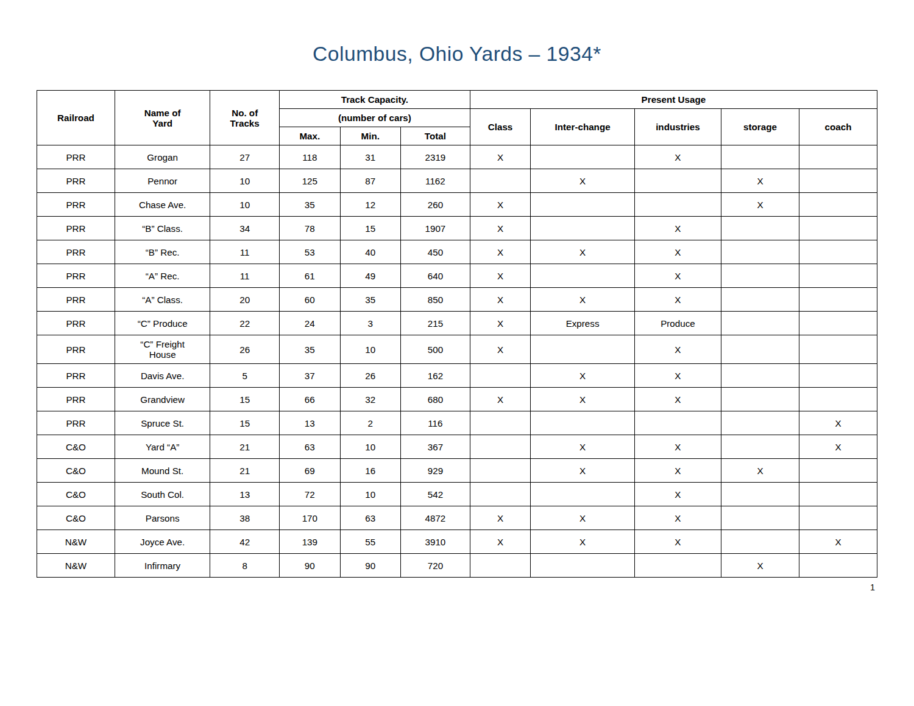Columbus, Ohio Yards – 1934*
| Railroad | Name of Yard | No. of Tracks | Track Capacity. | Present Usage |
| --- | --- | --- | --- | --- |
| (number of cars) | Class | Inter-change | industries | storage | coach |
| Max. | Min. | Total |
| PRR | Grogan | 27 | 118 | 31 | 2319 | X | | X | | |
| PRR | Pennor | 10 | 125 | 87 | 1162 | | X | | X | |
| PRR | Chase Ave. | 10 | 35 | 12 | 260 | X | | | X | |
| PRR | “B” Class. | 34 | 78 | 15 | 1907 | X | | X | | |
| PRR | “B” Rec. | 11 | 53 | 40 | 450 | X | X | X | | |
| PRR | “A” Rec. | 11 | 61 | 49 | 640 | X | | X | | |
| PRR | “A” Class. | 20 | 60 | 35 | 850 | X | X | X | | |
| PRR | “C” Produce | 22 | 24 | 3 | 215 | X | Express | Produce | | |
| PRR | “C” Freight House | 26 | 35 | 10 | 500 | X | | X | | |
| PRR | Davis Ave. | 5 | 37 | 26 | 162 | | X | X | | |
| PRR | Grandview | 15 | 66 | 32 | 680 | X | X | X | | |
| PRR | Spruce St. | 15 | 13 | 2 | 116 | | | | | X |
| C&O | Yard “A” | 21 | 63 | 10 | 367 | | X | X | | X |
| C&O | Mound St. | 21 | 69 | 16 | 929 | | X | X | X | |
| C&O | South Col. | 13 | 72 | 10 | 542 | | | X | | |
| C&O | Parsons | 38 | 170 | 63 | 4872 | X | X | X | | |
| N&W | Joyce Ave. | 42 | 139 | 55 | 3910 | X | X | X | | X |
| N&W | Infirmary | 8 | 90 | 90 | 720 | | | | X | |
1